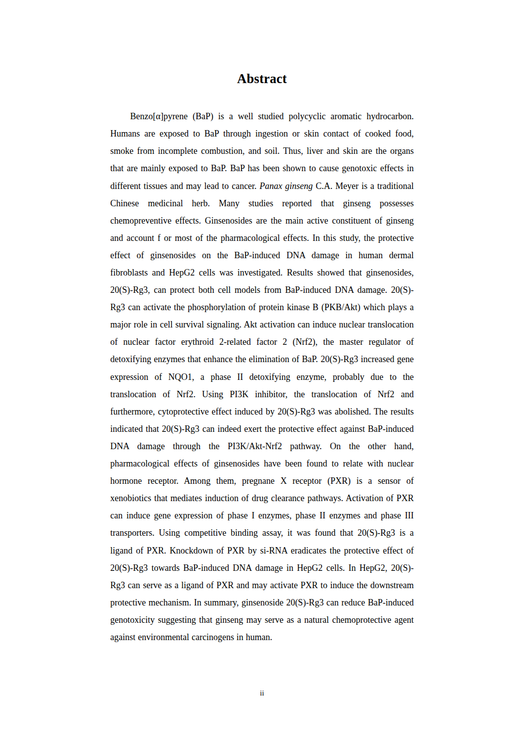Abstract
Benzo[α]pyrene (BaP) is a well studied polycyclic aromatic hydrocarbon. Humans are exposed to BaP through ingestion or skin contact of cooked food, smoke from incomplete combustion, and soil. Thus, liver and skin are the organs that are mainly exposed to BaP. BaP has been shown to cause genotoxic effects in different tissues and may lead to cancer. Panax ginseng C.A. Meyer is a traditional Chinese medicinal herb. Many studies reported that ginseng possesses chemopreventive effects. Ginsenosides are the main active constituent of ginseng and account f or most of the pharmacological effects. In this study, the protective effect of ginsenosides on the BaP-induced DNA damage in human dermal fibroblasts and HepG2 cells was investigated. Results showed that ginsenosides, 20(S)-Rg3, can protect both cell models from BaP-induced DNA damage. 20(S)-Rg3 can activate the phosphorylation of protein kinase B (PKB/Akt) which plays a major role in cell survival signaling. Akt activation can induce nuclear translocation of nuclear factor erythroid 2-related factor 2 (Nrf2), the master regulator of detoxifying enzymes that enhance the elimination of BaP. 20(S)-Rg3 increased gene expression of NQO1, a phase II detoxifying enzyme, probably due to the translocation of Nrf2. Using PI3K inhibitor, the translocation of Nrf2 and furthermore, cytoprotective effect induced by 20(S)-Rg3 was abolished. The results indicated that 20(S)-Rg3 can indeed exert the protective effect against BaP-induced DNA damage through the PI3K/Akt-Nrf2 pathway. On the other hand, pharmacological effects of ginsenosides have been found to relate with nuclear hormone receptor. Among them, pregnane X receptor (PXR) is a sensor of xenobiotics that mediates induction of drug clearance pathways. Activation of PXR can induce gene expression of phase I enzymes, phase II enzymes and phase III transporters. Using competitive binding assay, it was found that 20(S)-Rg3 is a ligand of PXR. Knockdown of PXR by si-RNA eradicates the protective effect of 20(S)-Rg3 towards BaP-induced DNA damage in HepG2 cells. In HepG2, 20(S)-Rg3 can serve as a ligand of PXR and may activate PXR to induce the downstream protective mechanism. In summary, ginsenoside 20(S)-Rg3 can reduce BaP-induced genotoxicity suggesting that ginseng may serve as a natural chemoprotective agent against environmental carcinogens in human.
ii